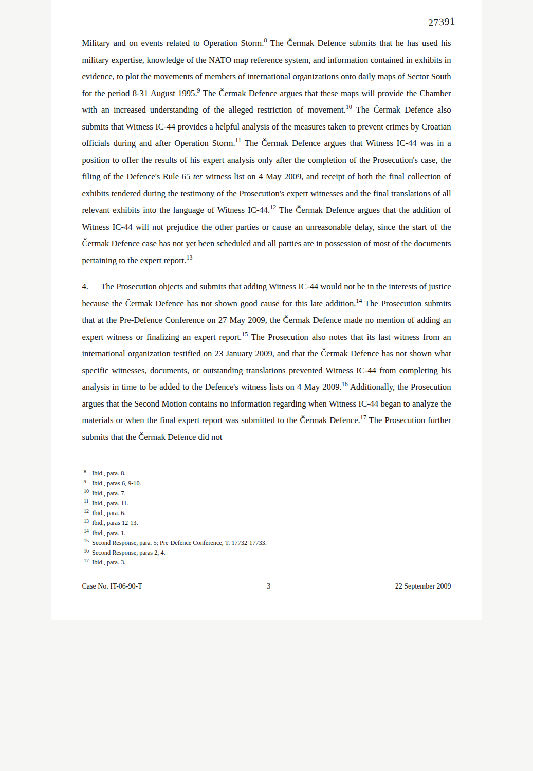27391
Military and on events related to Operation Storm.8 The Čermak Defence submits that he has used his military expertise, knowledge of the NATO map reference system, and information contained in exhibits in evidence, to plot the movements of members of international organizations onto daily maps of Sector South for the period 8-31 August 1995.9 The Čermak Defence argues that these maps will provide the Chamber with an increased understanding of the alleged restriction of movement.10 The Čermak Defence also submits that Witness IC-44 provides a helpful analysis of the measures taken to prevent crimes by Croatian officials during and after Operation Storm.11 The Čermak Defence argues that Witness IC-44 was in a position to offer the results of his expert analysis only after the completion of the Prosecution's case, the filing of the Defence's Rule 65 ter witness list on 4 May 2009, and receipt of both the final collection of exhibits tendered during the testimony of the Prosecution's expert witnesses and the final translations of all relevant exhibits into the language of Witness IC-44.12 The Čermak Defence argues that the addition of Witness IC-44 will not prejudice the other parties or cause an unreasonable delay, since the start of the Čermak Defence case has not yet been scheduled and all parties are in possession of most of the documents pertaining to the expert report.13
4. The Prosecution objects and submits that adding Witness IC-44 would not be in the interests of justice because the Čermak Defence has not shown good cause for this late addition.14 The Prosecution submits that at the Pre-Defence Conference on 27 May 2009, the Čermak Defence made no mention of adding an expert witness or finalizing an expert report.15 The Prosecution also notes that its last witness from an international organization testified on 23 January 2009, and that the Čermak Defence has not shown what specific witnesses, documents, or outstanding translations prevented Witness IC-44 from completing his analysis in time to be added to the Defence's witness lists on 4 May 2009.16 Additionally, the Prosecution argues that the Second Motion contains no information regarding when Witness IC-44 began to analyze the materials or when the final expert report was submitted to the Čermak Defence.17 The Prosecution further submits that the Čermak Defence did not
Ibid., para. 8.
Ibid., paras 6, 9-10.
Ibid., para. 7.
Ibid., para. 11.
Ibid., para. 6.
Ibid., paras 12-13.
Ibid., para. 1.
Second Response, para. 5; Pre-Defence Conference, T. 17732-17733.
Second Response, paras 2, 4.
Ibid., para. 3.
Case No. IT-06-90-T 3 22 September 2009